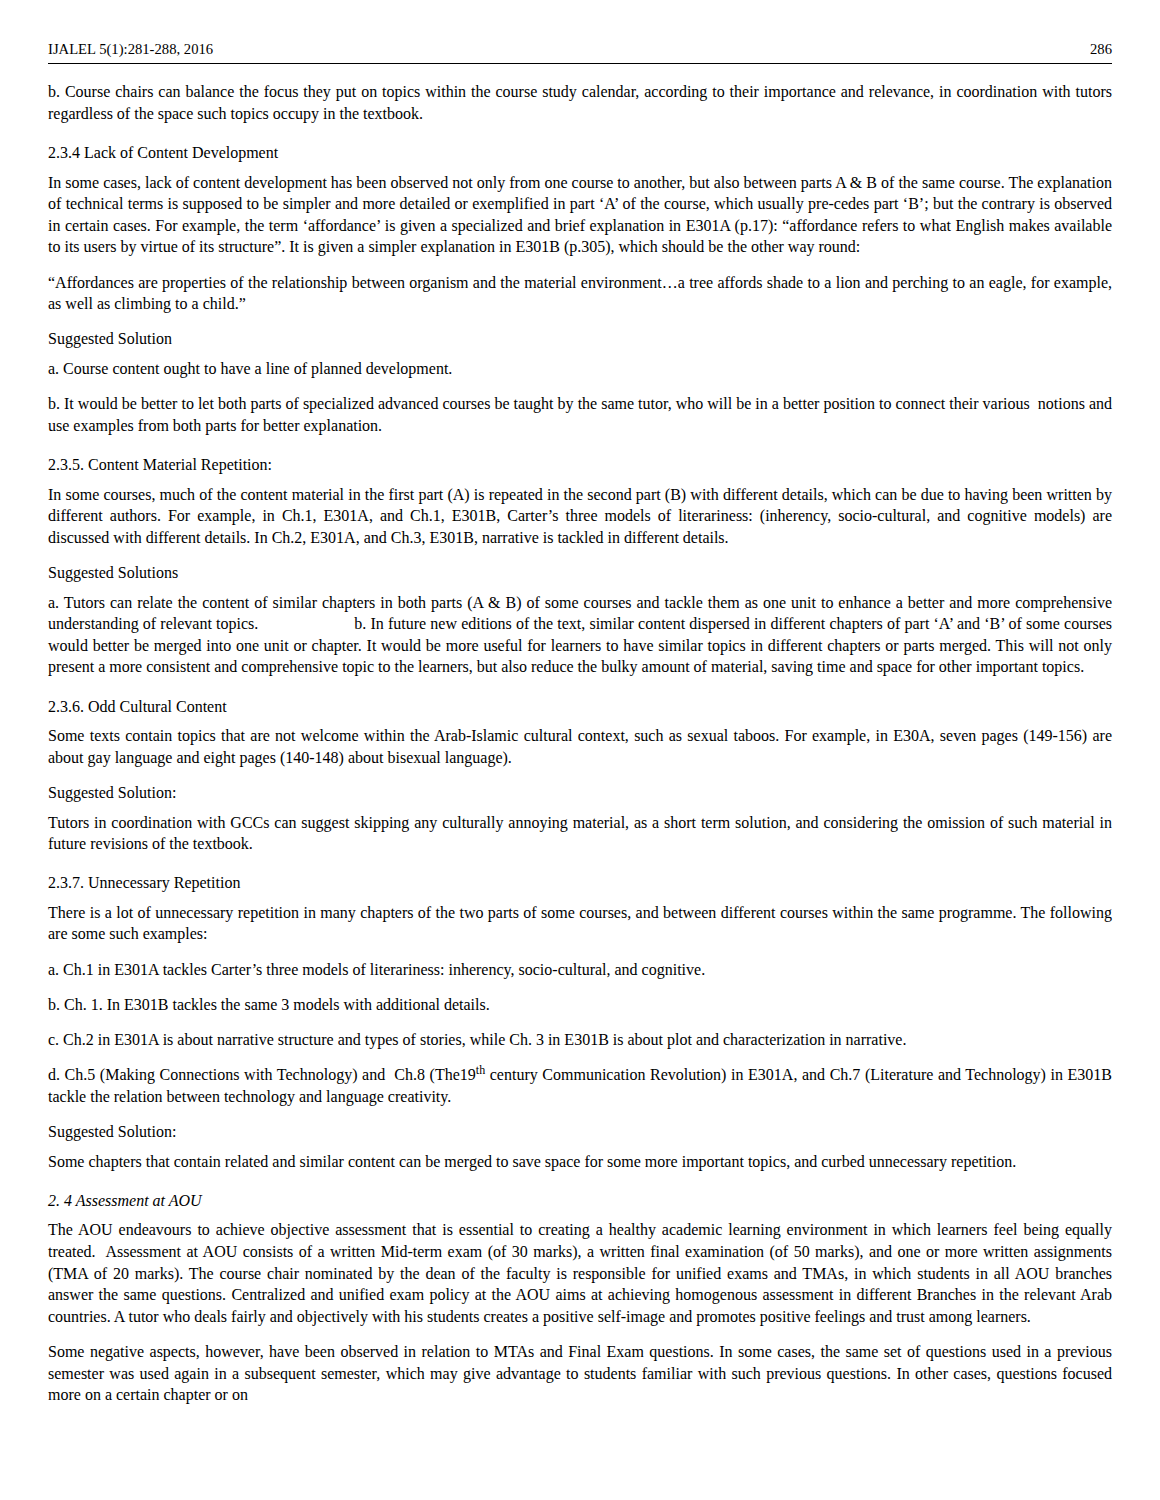IJALEL 5(1):281-288, 2016 286
b. Course chairs can balance the focus they put on topics within the course study calendar, according to their importance and relevance, in coordination with tutors regardless of the space such topics occupy in the textbook.
2.3.4 Lack of Content Development
In some cases, lack of content development has been observed not only from one course to another, but also between parts A & B of the same course. The explanation of technical terms is supposed to be simpler and more detailed or exemplified in part ‘A’ of the course, which usually pre-cedes part ‘B’; but the contrary is observed in certain cases. For example, the term ‘affordance’ is given a specialized and brief explanation in E301A (p.17): “affordance refers to what English makes available to its users by virtue of its structure”. It is given a simpler explanation in E301B (p.305), which should be the other way round:
“Affordances are properties of the relationship between organism and the material environment…a tree affords shade to a lion and perching to an eagle, for example, as well as climbing to a child.”
Suggested Solution
a. Course content ought to have a line of planned development.
b. It would be better to let both parts of specialized advanced courses be taught by the same tutor, who will be in a better position to connect their various notions and use examples from both parts for better explanation.
2.3.5. Content Material Repetition:
In some courses, much of the content material in the first part (A) is repeated in the second part (B) with different details, which can be due to having been written by different authors. For example, in Ch.1, E301A, and Ch.1, E301B, Carter’s three models of literariness: (inherency, socio-cultural, and cognitive models) are discussed with different details. In Ch.2, E301A, and Ch.3, E301B, narrative is tackled in different details.
Suggested Solutions
a. Tutors can relate the content of similar chapters in both parts (A & B) of some courses and tackle them as one unit to enhance a better and more comprehensive understanding of relevant topics. b. In future new editions of the text, similar content dispersed in different chapters of part ‘A’ and ‘B’ of some courses would better be merged into one unit or chapter. It would be more useful for learners to have similar topics in different chapters or parts merged. This will not only present a more consistent and comprehensive topic to the learners, but also reduce the bulky amount of material, saving time and space for other important topics.
2.3.6. Odd Cultural Content
Some texts contain topics that are not welcome within the Arab-Islamic cultural context, such as sexual taboos. For example, in E30A, seven pages (149-156) are about gay language and eight pages (140-148) about bisexual language).
Suggested Solution:
Tutors in coordination with GCCs can suggest skipping any culturally annoying material, as a short term solution, and considering the omission of such material in future revisions of the textbook.
2.3.7. Unnecessary Repetition
There is a lot of unnecessary repetition in many chapters of the two parts of some courses, and between different courses within the same programme. The following are some such examples:
a. Ch.1 in E301A tackles Carter’s three models of literariness: inherency, socio-cultural, and cognitive.
b. Ch. 1. In E301B tackles the same 3 models with additional details.
c. Ch.2 in E301A is about narrative structure and types of stories, while Ch. 3 in E301B is about plot and characterization in narrative.
d. Ch.5 (Making Connections with Technology) and Ch.8 (The19th century Communication Revolution) in E301A, and Ch.7 (Literature and Technology) in E301B tackle the relation between technology and language creativity.
Suggested Solution:
Some chapters that contain related and similar content can be merged to save space for some more important topics, and curbed unnecessary repetition.
2. 4 Assessment at AOU
The AOU endeavours to achieve objective assessment that is essential to creating a healthy academic learning environment in which learners feel being equally treated. Assessment at AOU consists of a written Mid-term exam (of 30 marks), a written final examination (of 50 marks), and one or more written assignments (TMA of 20 marks). The course chair nominated by the dean of the faculty is responsible for unified exams and TMAs, in which students in all AOU branches answer the same questions. Centralized and unified exam policy at the AOU aims at achieving homogenous assessment in different Branches in the relevant Arab countries. A tutor who deals fairly and objectively with his students creates a positive self-image and promotes positive feelings and trust among learners.
Some negative aspects, however, have been observed in relation to MTAs and Final Exam questions. In some cases, the same set of questions used in a previous semester was used again in a subsequent semester, which may give advantage to students familiar with such previous questions. In other cases, questions focused more on a certain chapter or on